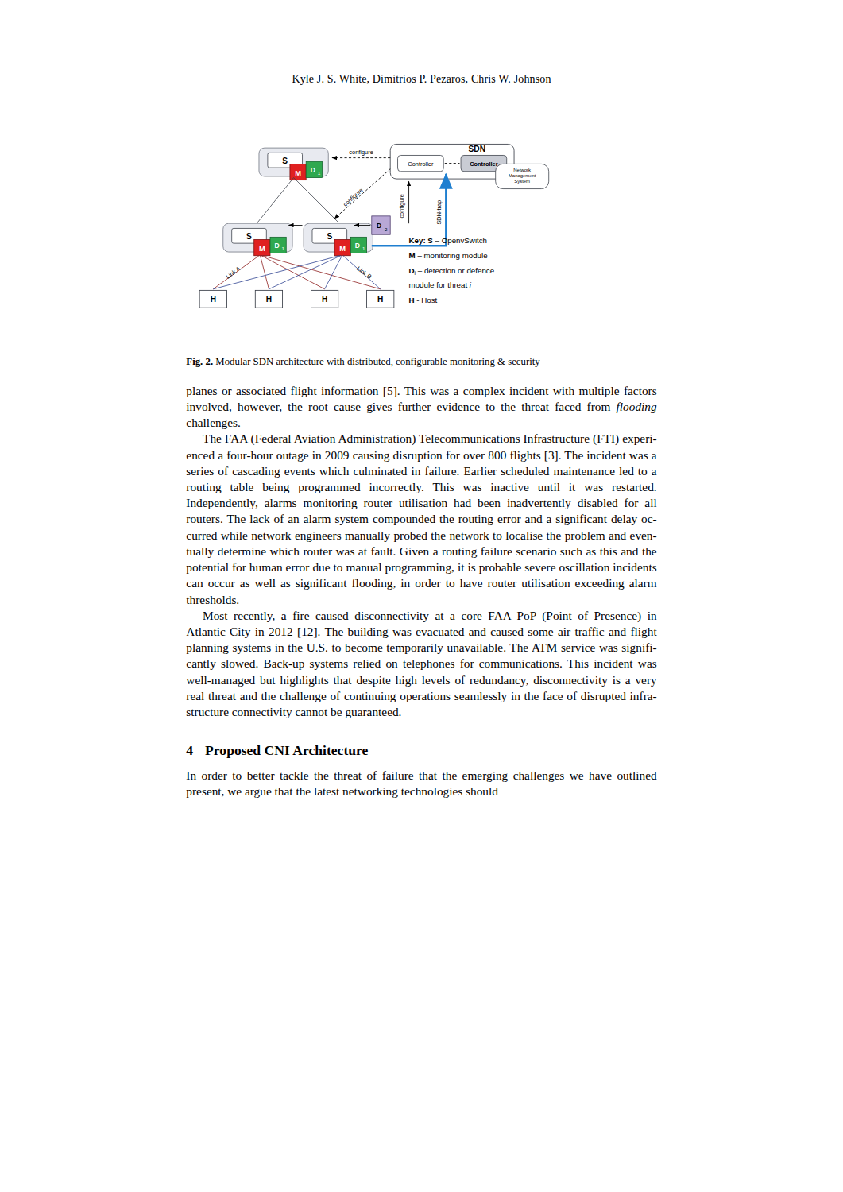Kyle J. S. White, Dimitrios P. Pezaros, Chris W. Johnson
S M D 1 SDN Controller Controller Network Management System configure S M D 1 S M D 1 D 2 configure configure SDN-trap H H H H Link A Link B Key: S – OpenvSwitch M – monitoring module Di – detection or defence module for threat i H - Host
Fig. 2. Modular SDN architecture with distributed, configurable monitoring & security
planes or associated flight information [5]. This was a complex incident with multiple factors involved, however, the root cause gives further evidence to the threat faced from flooding challenges.
The FAA (Federal Aviation Administration) Telecommunications Infrastructure (FTI) experienced a four-hour outage in 2009 causing disruption for over 800 flights [3]. The incident was a series of cascading events which culminated in failure. Earlier scheduled maintenance led to a routing table being programmed incorrectly. This was inactive until it was restarted. Independently, alarms monitoring router utilisation had been inadvertently disabled for all routers. The lack of an alarm system compounded the routing error and a significant delay occurred while network engineers manually probed the network to localise the problem and eventually determine which router was at fault. Given a routing failure scenario such as this and the potential for human error due to manual programming, it is probable severe oscillation incidents can occur as well as significant flooding, in order to have router utilisation exceeding alarm thresholds.
Most recently, a fire caused disconnectivity at a core FAA PoP (Point of Presence) in Atlantic City in 2012 [12]. The building was evacuated and caused some air traffic and flight planning systems in the U.S. to become temporarily unavailable. The ATM service was significantly slowed. Back-up systems relied on telephones for communications. This incident was well-managed but highlights that despite high levels of redundancy, disconnectivity is a very real threat and the challenge of continuing operations seamlessly in the face of disrupted infrastructure connectivity cannot be guaranteed.
4 Proposed CNI Architecture
In order to better tackle the threat of failure that the emerging challenges we have outlined present, we argue that the latest networking technologies should